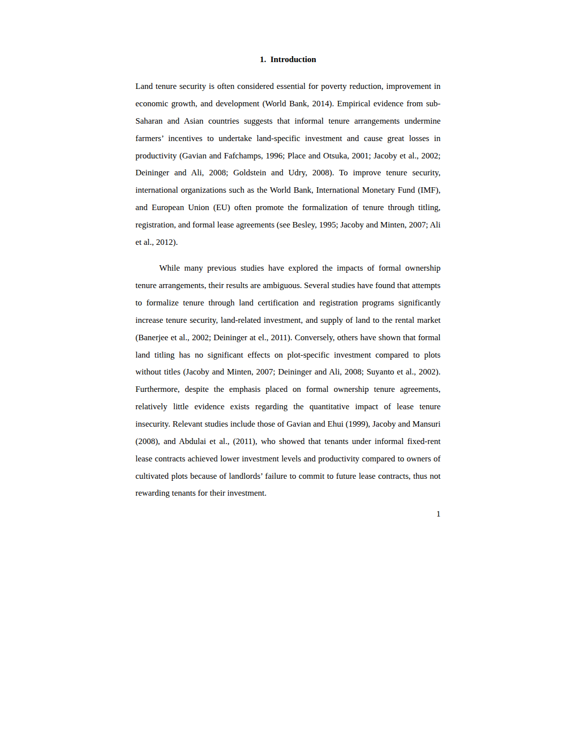1. Introduction
Land tenure security is often considered essential for poverty reduction, improvement in economic growth, and development (World Bank, 2014). Empirical evidence from sub-Saharan and Asian countries suggests that informal tenure arrangements undermine farmers’ incentives to undertake land-specific investment and cause great losses in productivity (Gavian and Fafchamps, 1996; Place and Otsuka, 2001; Jacoby et al., 2002; Deininger and Ali, 2008; Goldstein and Udry, 2008). To improve tenure security, international organizations such as the World Bank, International Monetary Fund (IMF), and European Union (EU) often promote the formalization of tenure through titling, registration, and formal lease agreements (see Besley, 1995; Jacoby and Minten, 2007; Ali et al., 2012).
While many previous studies have explored the impacts of formal ownership tenure arrangements, their results are ambiguous. Several studies have found that attempts to formalize tenure through land certification and registration programs significantly increase tenure security, land-related investment, and supply of land to the rental market (Banerjee et al., 2002; Deininger at el., 2011). Conversely, others have shown that formal land titling has no significant effects on plot-specific investment compared to plots without titles (Jacoby and Minten, 2007; Deininger and Ali, 2008; Suyanto et al., 2002). Furthermore, despite the emphasis placed on formal ownership tenure agreements, relatively little evidence exists regarding the quantitative impact of lease tenure insecurity. Relevant studies include those of Gavian and Ehui (1999), Jacoby and Mansuri (2008), and Abdulai et al., (2011), who showed that tenants under informal fixed-rent lease contracts achieved lower investment levels and productivity compared to owners of cultivated plots because of landlords’ failure to commit to future lease contracts, thus not rewarding tenants for their investment.
1